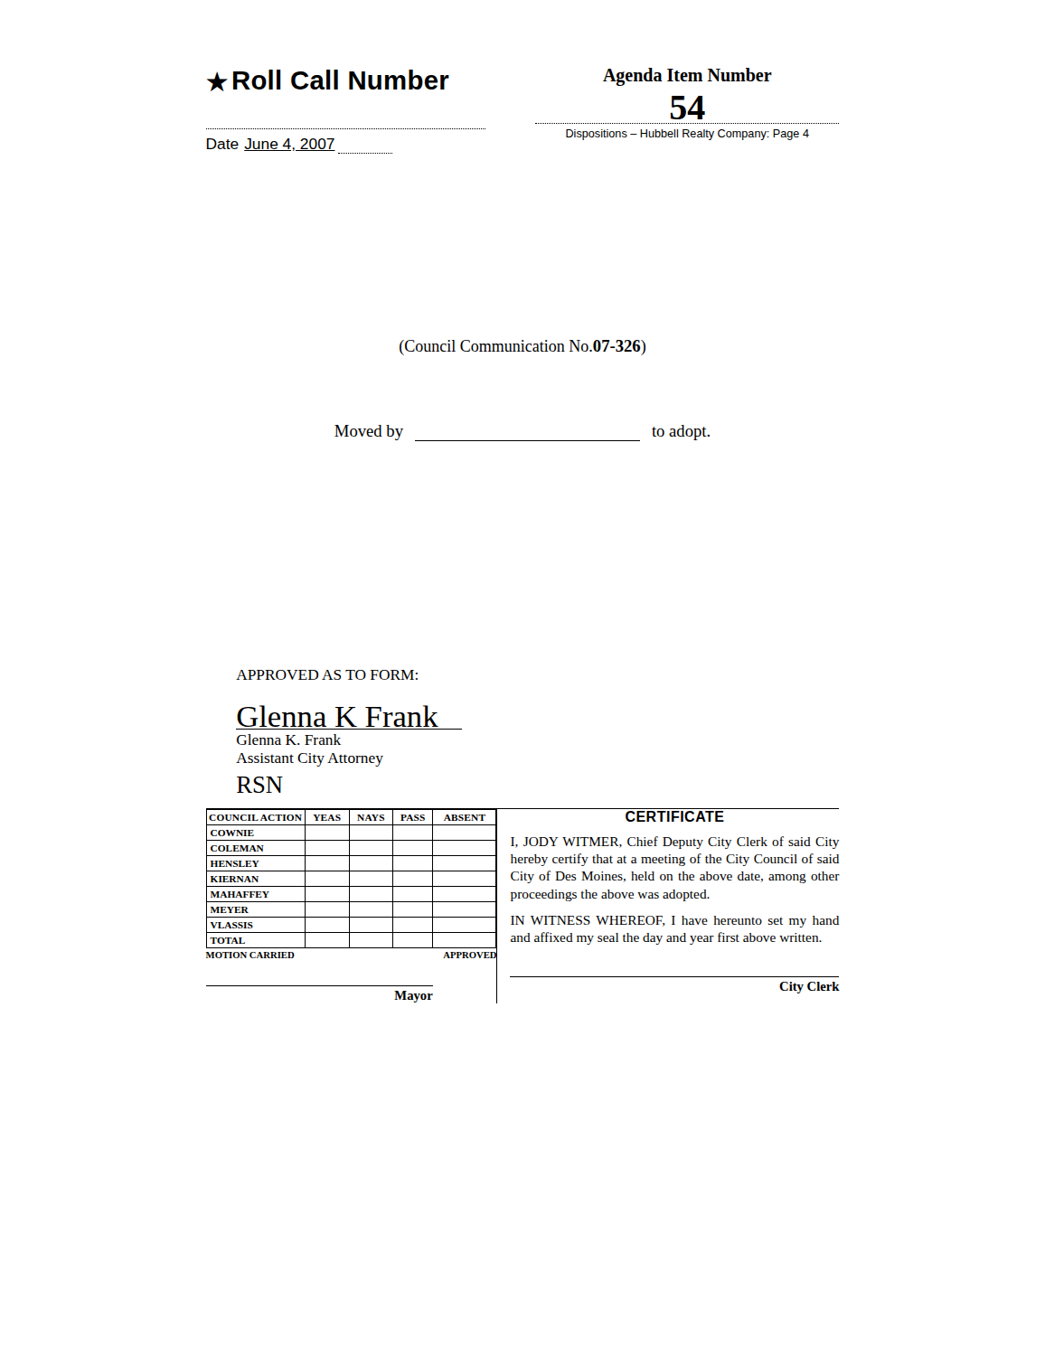★Roll Call Number
Date June 4, 2007
Agenda Item Number
54
Dispositions – Hubbell Realty Company: Page 4
(Council Communication No.07-326)
Moved by to adopt.
APPROVED AS TO FORM:
Glenna K Frank
Glenna K. Frank
Assistant City Attorney
RSN
| COUNCIL ACTION | YEAS | NAYS | PASS | ABSENT |
| --- | --- | --- | --- | --- |
| COWNIE | | | | |
| COLEMAN | | | | |
| HENSLEY | | | | |
| KIERNAN | | | | |
| MAHAFFEY | | | | |
| MEYER | | | | |
| VLASSIS | | | | |
| TOTAL | | | | |
MOTION CARRIED APPROVED
Mayor
CERTIFICATE
I, JODY WITMER, Chief Deputy City Clerk of said City hereby certify that at a meeting of the City Council of said City of Des Moines, held on the above date, among other proceedings the above was adopted.
IN WITNESS WHEREOF, I have hereunto set my hand and affixed my seal the day and year first above written.
City Clerk